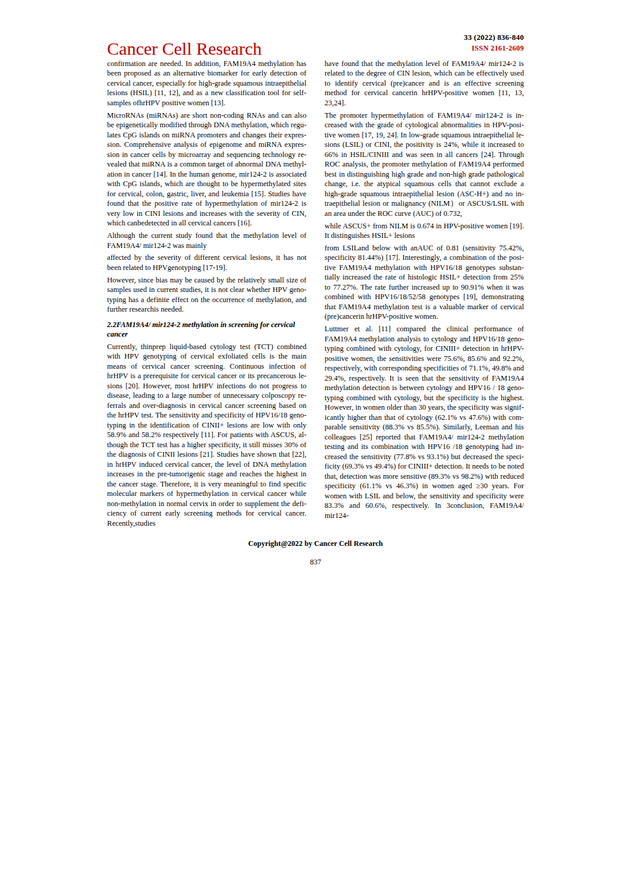33 (2022) 836-840
ISSN 2161-2609
Cancer Cell Research
confirmation are needed. In addition, FAM19A4 methylation has been proposed as an alternative biomarker for early detection of cervical cancer, especially for high-grade squamous intraepithelial lesions (HSIL) [11, 12], and as a new classification tool for self-samples ofhrHPV positive women [13].
MicroRNAs (miRNAs) are short non-coding RNAs and can also be epigenetically modified through DNA methylation, which regulates CpG islands on miRNA promoters and changes their expression. Comprehensive analysis of epigenome and miRNA expression in cancer cells by microarray and sequencing technology revealed that miRNA is a common target of abnormal DNA methylation in cancer [14]. In the human genome, mir124-2 is associated with CpG islands, which are thought to be hypermethylated sites for cervical, colon, gastric, liver, and leukemia [15]. Studies have found that the positive rate of hypermethylation of mir124-2 is very low in CINI lesions and increases with the severity of CIN, which canbedetected in all cervical cancers [16].
Although the current study found that the methylation level of FAM19A4/ mir124-2 was mainly
affected by the severity of different cervical lesions, it has not been related to HPVgenotyping [17-19].
However, since bias may be caused by the relatively small size of samples used in current studies, it is not clear whether HPV genotyping has a definite effect on the occurrence of methylation, and further researchis needed.
2.2FAM19A4/ mir124-2 methylation in screening for cervical cancer
Currently, thinprep liquid-based cytology test (TCT) combined with HPV genotyping of cervical exfoliated cells is the main means of cervical cancer screening. Continuous infection of hrHPV is a prerequisite for cervical cancer or its precancerous lesions [20]. However, most hrHPV infections do not progress to disease, leading to a large number of unnecessary colposcopy referrals and over-diagnosis in cervical cancer screening based on the hrHPV test. The sensitivity and specificity of HPV16/18 genotyping in the identification of CINII+ lesions are low with only 58.9% and 58.2% respectively [11]. For patients with ASCUS, although the TCT test has a higher specificity, it still misses 30% of the diagnosis of CINII lesions [21]. Studies have shown that [22], in hrHPV induced cervical cancer, the level of DNA methylation increases in the pre-tumorigenic stage and reaches the highest in the cancer stage. Therefore, it is very meaningful to find specific molecular markers of hypermethylation in cervical cancer while non-methylation in normal cervix in order to supplement the deficiency of current early screening methods for cervical cancer. Recently,studies
have found that the methylation level of FAM19A4/ mir124-2 is related to the degree of CIN lesion, which can be effectively used to identify cervical (pre)cancer and is an effective screening method for cervical cancerin hrHPV-positive women [11, 13, 23,24].
The promoter hypermethylation of FAM19A4/ mir124-2 is increased with the grade of cytological abnormalities in HPV-positive women [17, 19, 24]. In low-grade squamous intraepithelial lesions (LSIL) or CINI, the positivity is 24%, while it increased to 66% in HSIL/CINIII and was seen in all cancers [24]. Through ROC analysis, the promoter methylation of FAM19A4 performed best in distinguishing high grade and non-high grade pathological change, i.e. the atypical squamous cells that cannot exclude a high-grade squamous intraepithelial lesion (ASC-H+) and no intraepithelial lesion or malignancy (NILM）or ASCUS/LSIL with an area under the ROC curve (AUC) of 0.732,
while ASCUS+ from NILM is 0.674 in HPV-positive women [19]. It distinguishes HSIL+ lesions
from LSILand below with anAUC of 0.81 (sensitivity 75.42%, specificity 81.44%) [17]. Interestingly, a combination of the positive FAM19A4 methylation with HPV16/18 genotypes substantially increased the rate of histologic HSIL+ detection from 25% to 77.27%. The rate further increased up to 90.91% when it was combined with HPV16/18/52/58 genotypes [19], demonstrating that FAM19A4 methylation test is a valuable marker of cervical (pre)cancerin hrHPV-positive women.
Luttmer et al. [11] compared the clinical performance of FAM19A4 methylation analysis to cytology and HPV16/18 genotyping combined with cytology, for CINIII+ detection in hrHPV-positive women, the sensitivities were 75.6%, 85.6% and 92.2%, respectively, with corresponding specificities of 71.1%, 49.8% and 29.4%, respectively. It is seen that the sensitivity of FAM19A4 methylation detection is between cytology and HPV16 / 18 genotyping combined with cytology, but the specificity is the highest. However, in women older than 30 years, the specificity was significantly higher than that of cytology (62.1% vs 47.6%) with comparable sensitivity (88.3% vs 85.5%). Similarly, Leeman and his colleagues [25] reported that FAM19A4/ mir124-2 methylation testing and its combination with HPV16 /18 genotyping had increased the sensitivity (77.8% vs 93.1%) but decreased the specificity (69.3% vs 49.4%) for CINIII+ detection. It needs to be noted that, detection was more sensitive (89.3% vs 98.2%) with reduced specificity (61.1% vs 46.3%) in women aged ≥30 years. For women with LSIL and below, the sensitivity and specificity were 83.3% and 60.6%, respectively. In 3conclusion, FAM19A4/ mir124-
Copyright@2022 by Cancer Cell Research
837